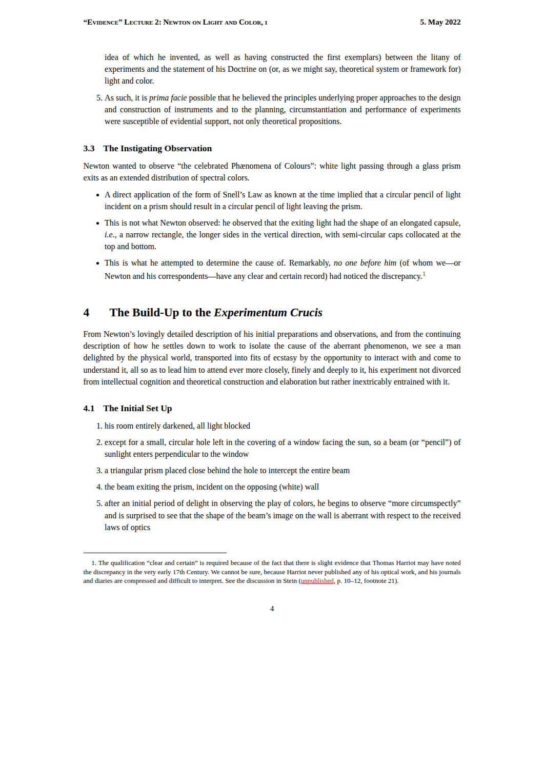“Evidence” Lecture 2: Newton on Light and Color, i 5. May 2022
idea of which he invented, as well as having constructed the first exemplars) between the litany of experiments and the statement of his Doctrine on (or, as we might say, theoretical system or framework for) light and color.
As such, it is prima facie possible that he believed the principles underlying proper approaches to the design and construction of instruments and to the planning, circumstantiation and performance of experiments were susceptible of evidential support, not only theoretical propositions.
3.3 The Instigating Observation
Newton wanted to observe “the celebrated Phænomena of Colours”: white light passing through a glass prism exits as an extended distribution of spectral colors.
A direct application of the form of Snell’s Law as known at the time implied that a circular pencil of light incident on a prism should result in a circular pencil of light leaving the prism.
This is not what Newton observed: he observed that the exiting light had the shape of an elongated capsule, i.e., a narrow rectangle, the longer sides in the vertical direction, with semi-circular caps collocated at the top and bottom.
This is what he attempted to determine the cause of. Remarkably, no one before him (of whom we—or Newton and his correspondents—have any clear and certain record) had noticed the discrepancy.1
4 The Build-Up to the Experimentum Crucis
From Newton’s lovingly detailed description of his initial preparations and observations, and from the continuing description of how he settles down to work to isolate the cause of the aberrant phenomenon, we see a man delighted by the physical world, transported into fits of ecstasy by the opportunity to interact with and come to understand it, all so as to lead him to attend ever more closely, finely and deeply to it, his experiment not divorced from intellectual cognition and theoretical construction and elaboration but rather inextricably entrained with it.
4.1 The Initial Set Up
his room entirely darkened, all light blocked
except for a small, circular hole left in the covering of a window facing the sun, so a beam (or “pencil”) of sunlight enters perpendicular to the window
a triangular prism placed close behind the hole to intercept the entire beam
the beam exiting the prism, incident on the opposing (white) wall
after an initial period of delight in observing the play of colors, he begins to observe “more circumspectly” and is surprised to see that the shape of the beam’s image on the wall is aberrant with respect to the received laws of optics
1. The qualification “clear and certain” is required because of the fact that there is slight evidence that Thomas Harriot may have noted the discrepancy in the very early 17th Century. We cannot be sure, because Harriot never published any of his optical work, and his journals and diaries are compressed and difficult to interpret. See the discussion in Stein (unpublished, p. 10–12, footnote 21).
4